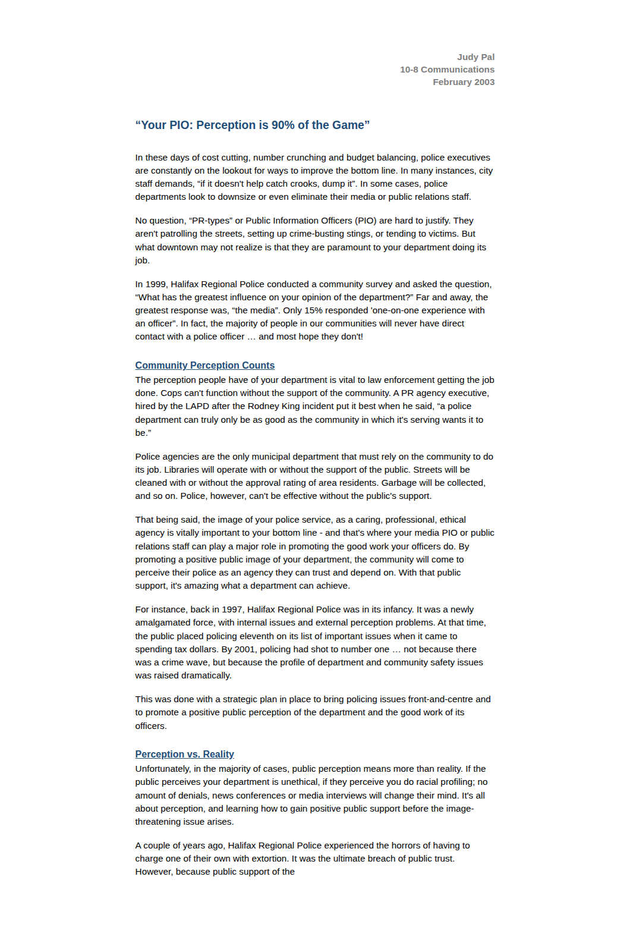Judy Pal
10-8 Communications
February 2003
“Your PIO: Perception is 90% of the Game”
In these days of cost cutting, number crunching and budget balancing, police executives are constantly on the lookout for ways to improve the bottom line. In many instances, city staff demands, “if it doesn't help catch crooks, dump it”. In some cases, police departments look to downsize or even eliminate their media or public relations staff.
No question, “PR-types” or Public Information Officers (PIO) are hard to justify. They aren't patrolling the streets, setting up crime-busting stings, or tending to victims. But what downtown may not realize is that they are paramount to your department doing its job.
In 1999, Halifax Regional Police conducted a community survey and asked the question, “What has the greatest influence on your opinion of the department?” Far and away, the greatest response was, “the media”. Only 15% responded 'one-on-one experience with an officer”. In fact, the majority of people in our communities will never have direct contact with a police officer … and most hope they don't!
Community Perception Counts
The perception people have of your department is vital to law enforcement getting the job done. Cops can't function without the support of the community. A PR agency executive, hired by the LAPD after the Rodney King incident put it best when he said, “a police department can truly only be as good as the community in which it's serving wants it to be.”
Police agencies are the only municipal department that must rely on the community to do its job. Libraries will operate with or without the support of the public. Streets will be cleaned with or without the approval rating of area residents. Garbage will be collected, and so on. Police, however, can't be effective without the public's support.
That being said, the image of your police service, as a caring, professional, ethical agency is vitally important to your bottom line - and that's where your media PIO or public relations staff can play a major role in promoting the good work your officers do. By promoting a positive public image of your department, the community will come to perceive their police as an agency they can trust and depend on. With that public support, it's amazing what a department can achieve.
For instance, back in 1997, Halifax Regional Police was in its infancy. It was a newly amalgamated force, with internal issues and external perception problems. At that time, the public placed policing eleventh on its list of important issues when it came to spending tax dollars. By 2001, policing had shot to number one … not because there was a crime wave, but because the profile of department and community safety issues was raised dramatically.
This was done with a strategic plan in place to bring policing issues front-and-centre and to promote a positive public perception of the department and the good work of its officers.
Perception vs. Reality
Unfortunately, in the majority of cases, public perception means more than reality. If the public perceives your department is unethical, if they perceive you do racial profiling; no amount of denials, news conferences or media interviews will change their mind. It's all about perception, and learning how to gain positive public support before the image-threatening issue arises.
A couple of years ago, Halifax Regional Police experienced the horrors of having to charge one of their own with extortion. It was the ultimate breach of public trust. However, because public support of the